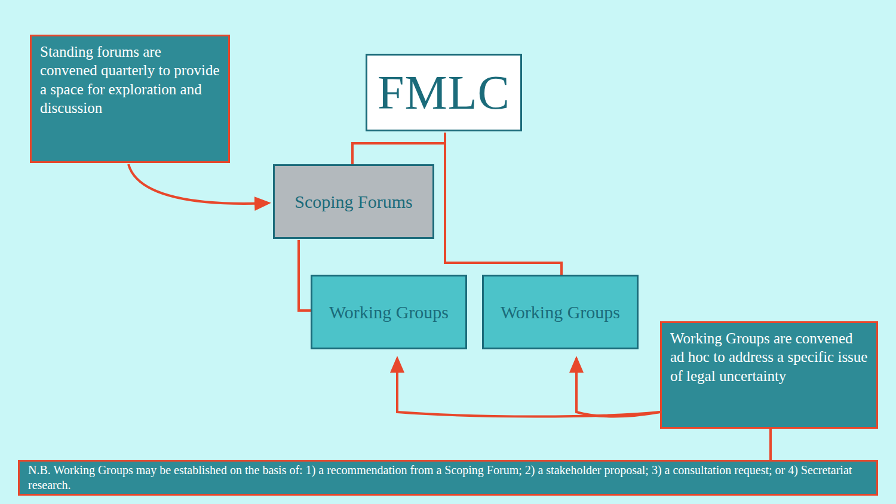Standing forums are convened quarterly to provide a space for exploration and discussion
FMLC
Scoping Forums
Working Groups
Working Groups
Working Groups are convened ad hoc to address a specific issue of legal uncertainty
N.B. Working Groups may be established on the basis of: 1) a recommendation from a Scoping Forum; 2) a stakeholder proposal; 3) a consultation request; or 4) Secretariat research.